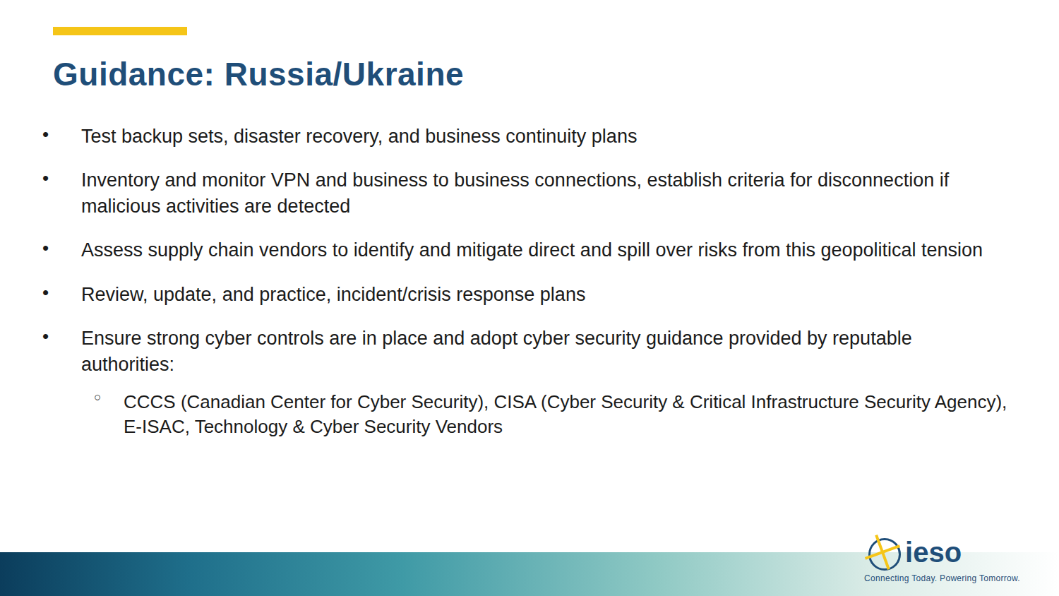Guidance: Russia/Ukraine
Test backup sets, disaster recovery, and business continuity plans
Inventory and monitor VPN and business to business connections, establish criteria for disconnection if malicious activities are detected
Assess supply chain vendors to identify and mitigate direct and spill over risks from this geopolitical tension
Review, update, and practice, incident/crisis response plans
Ensure strong cyber controls are in place and adopt cyber security guidance provided by reputable authorities:
CCCS (Canadian Center for Cyber Security), CISA (Cyber Security & Critical Infrastructure Security Agency), E-ISAC, Technology & Cyber Security Vendors
ieso
Connecting Today. Powering Tomorrow.